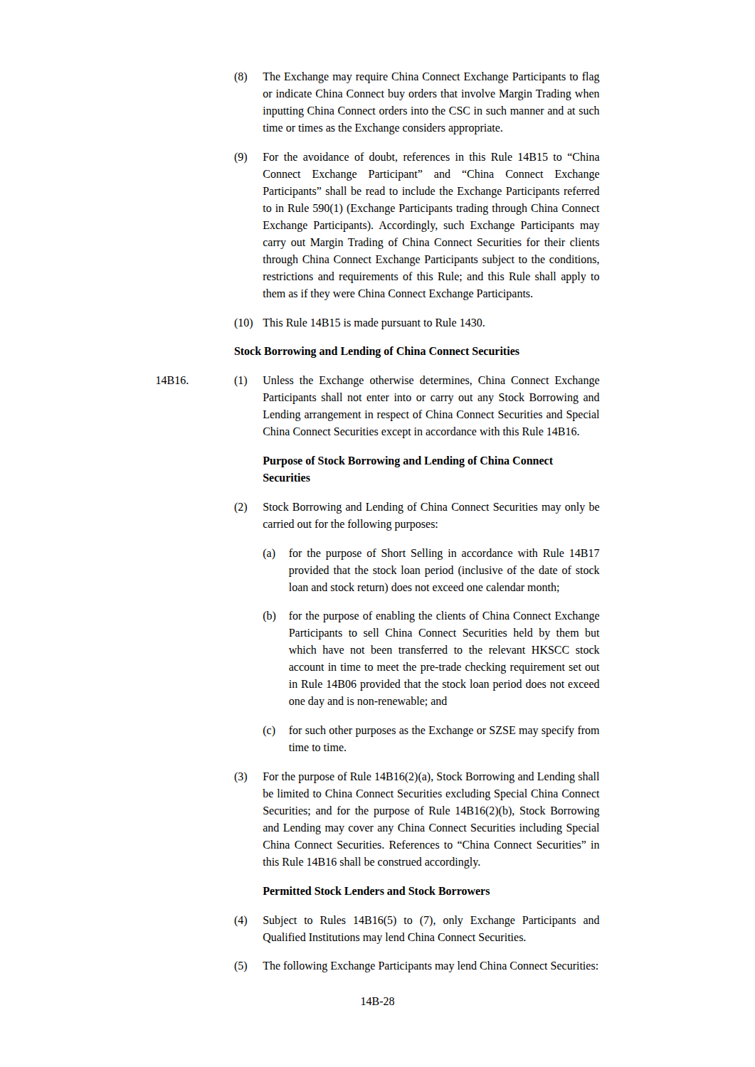(8)
The Exchange may require China Connect Exchange Participants to flag or indicate China Connect buy orders that involve Margin Trading when inputting China Connect orders into the CSC in such manner and at such time or times as the Exchange considers appropriate.
(9)
For the avoidance of doubt, references in this Rule 14B15 to “China Connect Exchange Participant” and “China Connect Exchange Participants” shall be read to include the Exchange Participants referred to in Rule 590(1) (Exchange Participants trading through China Connect Exchange Participants). Accordingly, such Exchange Participants may carry out Margin Trading of China Connect Securities for their clients through China Connect Exchange Participants subject to the conditions, restrictions and requirements of this Rule; and this Rule shall apply to them as if they were China Connect Exchange Participants.
(10)
This Rule 14B15 is made pursuant to Rule 1430.
Stock Borrowing and Lending of China Connect Securities
14B16.
(1)
Unless the Exchange otherwise determines, China Connect Exchange Participants shall not enter into or carry out any Stock Borrowing and Lending arrangement in respect of China Connect Securities and Special China Connect Securities except in accordance with this Rule 14B16.
Purpose of Stock Borrowing and Lending of China Connect Securities
(2)
Stock Borrowing and Lending of China Connect Securities may only be carried out for the following purposes:
(a)
for the purpose of Short Selling in accordance with Rule 14B17 provided that the stock loan period (inclusive of the date of stock loan and stock return) does not exceed one calendar month;
(b)
for the purpose of enabling the clients of China Connect Exchange Participants to sell China Connect Securities held by them but which have not been transferred to the relevant HKSCC stock account in time to meet the pre-trade checking requirement set out in Rule 14B06 provided that the stock loan period does not exceed one day and is non-renewable; and
(c)
for such other purposes as the Exchange or SZSE may specify from time to time.
(3)
For the purpose of Rule 14B16(2)(a), Stock Borrowing and Lending shall be limited to China Connect Securities excluding Special China Connect Securities; and for the purpose of Rule 14B16(2)(b), Stock Borrowing and Lending may cover any China Connect Securities including Special China Connect Securities. References to “China Connect Securities” in this Rule 14B16 shall be construed accordingly.
Permitted Stock Lenders and Stock Borrowers
(4)
Subject to Rules 14B16(5) to (7), only Exchange Participants and Qualified Institutions may lend China Connect Securities.
(5)
The following Exchange Participants may lend China Connect Securities:
14B-28